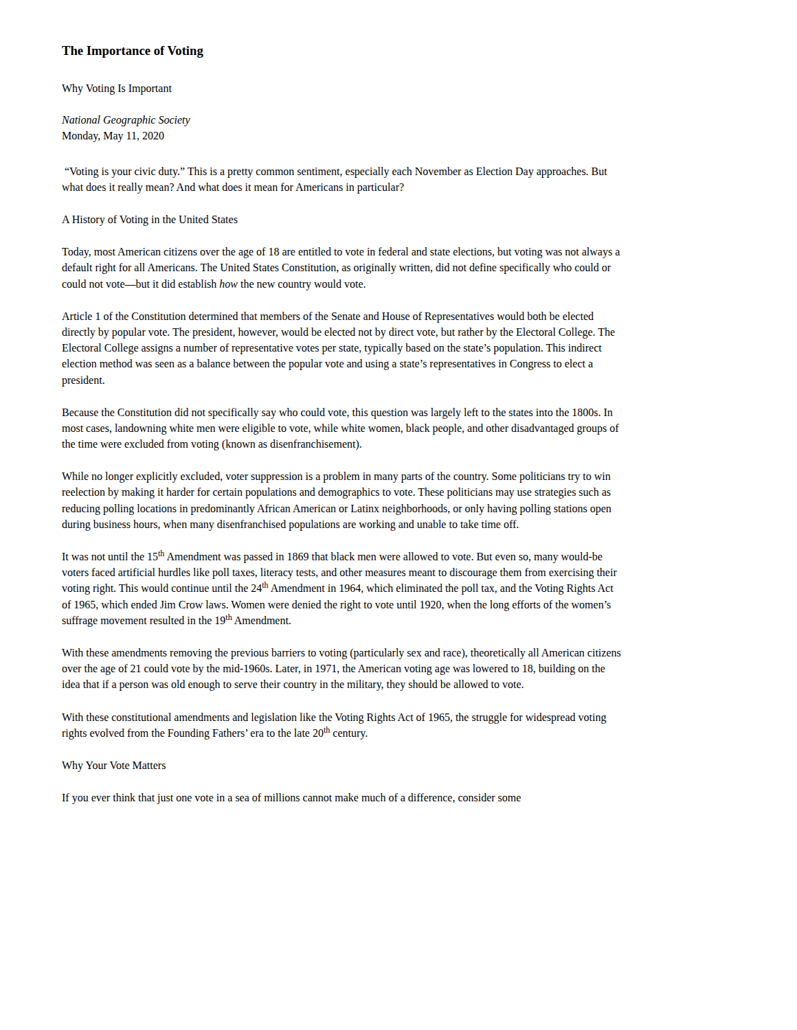The Importance of Voting
Why Voting Is Important
National Geographic Society Monday, May 11, 2020
“Voting is your civic duty.” This is a pretty common sentiment, especially each November as Election Day approaches. But what does it really mean? And what does it mean for Americans in particular?
A History of Voting in the United States
Today, most American citizens over the age of 18 are entitled to vote in federal and state elections, but voting was not always a default right for all Americans. The United States Constitution, as originally written, did not define specifically who could or could not vote—but it did establish how the new country would vote.
Article 1 of the Constitution determined that members of the Senate and House of Representatives would both be elected directly by popular vote. The president, however, would be elected not by direct vote, but rather by the Electoral College. The Electoral College assigns a number of representative votes per state, typically based on the state’s population. This indirect election method was seen as a balance between the popular vote and using a state’s representatives in Congress to elect a president.
Because the Constitution did not specifically say who could vote, this question was largely left to the states into the 1800s. In most cases, landowning white men were eligible to vote, while white women, black people, and other disadvantaged groups of the time were excluded from voting (known as disenfranchisement).
While no longer explicitly excluded, voter suppression is a problem in many parts of the country. Some politicians try to win reelection by making it harder for certain populations and demographics to vote. These politicians may use strategies such as reducing polling locations in predominantly African American or Latinx neighborhoods, or only having polling stations open during business hours, when many disenfranchised populations are working and unable to take time off.
It was not until the 15th Amendment was passed in 1869 that black men were allowed to vote. But even so, many would-be voters faced artificial hurdles like poll taxes, literacy tests, and other measures meant to discourage them from exercising their voting right. This would continue until the 24th Amendment in 1964, which eliminated the poll tax, and the Voting Rights Act of 1965, which ended Jim Crow laws. Women were denied the right to vote until 1920, when the long efforts of the women’s suffrage movement resulted in the 19th Amendment.
With these amendments removing the previous barriers to voting (particularly sex and race), theoretically all American citizens over the age of 21 could vote by the mid-1960s. Later, in 1971, the American voting age was lowered to 18, building on the idea that if a person was old enough to serve their country in the military, they should be allowed to vote.
With these constitutional amendments and legislation like the Voting Rights Act of 1965, the struggle for widespread voting rights evolved from the Founding Fathers’ era to the late 20th century.
Why Your Vote Matters
If you ever think that just one vote in a sea of millions cannot make much of a difference, consider some